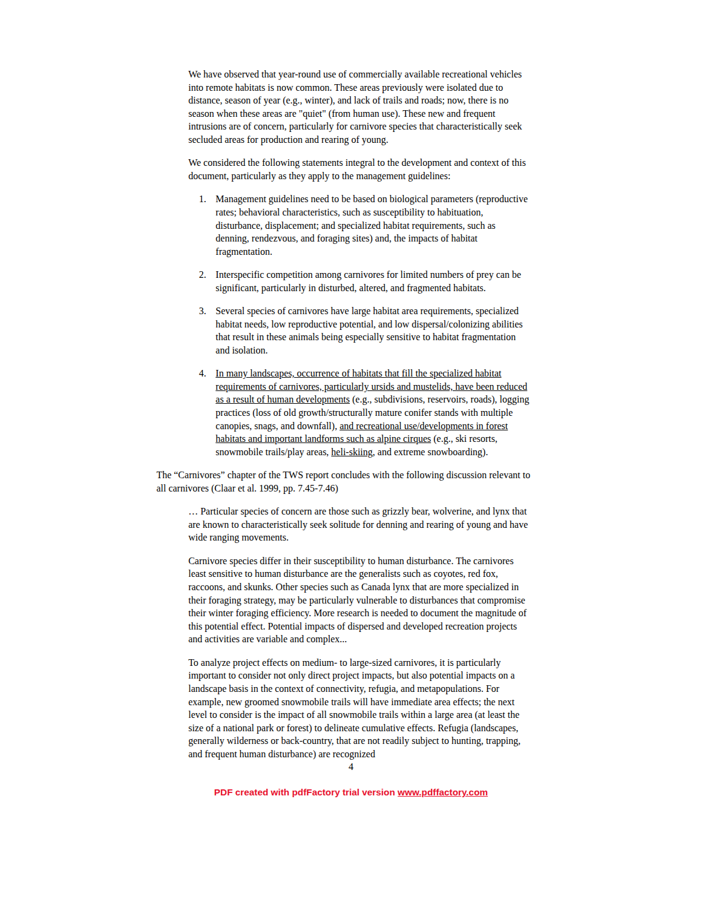We have observed that year-round use of commercially available recreational vehicles into remote habitats is now common. These areas previously were isolated due to distance, season of year (e.g., winter), and lack of trails and roads; now, there is no season when these areas are "quiet" (from human use). These new and frequent intrusions are of concern, particularly for carnivore species that characteristically seek secluded areas for production and rearing of young.
We considered the following statements integral to the development and context of this document, particularly as they apply to the management guidelines:
Management guidelines need to be based on biological parameters (reproductive rates; behavioral characteristics, such as susceptibility to habituation, disturbance, displacement; and specialized habitat requirements, such as denning, rendezvous, and foraging sites) and, the impacts of habitat fragmentation.
Interspecific competition among carnivores for limited numbers of prey can be significant, particularly in disturbed, altered, and fragmented habitats.
Several species of carnivores have large habitat area requirements, specialized habitat needs, low reproductive potential, and low dispersal/colonizing abilities that result in these animals being especially sensitive to habitat fragmentation and isolation.
In many landscapes, occurrence of habitats that fill the specialized habitat requirements of carnivores, particularly ursids and mustelids, have been reduced as a result of human developments (e.g., subdivisions, reservoirs, roads), logging practices (loss of old growth/structurally mature conifer stands with multiple canopies, snags, and downfall), and recreational use/developments in forest habitats and important landforms such as alpine cirques (e.g., ski resorts, snowmobile trails/play areas, heli-skiing, and extreme snowboarding).
The “Carnivores” chapter of the TWS report concludes with the following discussion relevant to all carnivores (Claar et al. 1999, pp. 7.45-7.46)
… Particular species of concern are those such as grizzly bear, wolverine, and lynx that are known to characteristically seek solitude for denning and rearing of young and have wide ranging movements.
Carnivore species differ in their susceptibility to human disturbance. The carnivores least sensitive to human disturbance are the generalists such as coyotes, red fox, raccoons, and skunks. Other species such as Canada lynx that are more specialized in their foraging strategy, may be particularly vulnerable to disturbances that compromise their winter foraging efficiency. More research is needed to document the magnitude of this potential effect. Potential impacts of dispersed and developed recreation projects and activities are variable and complex...
To analyze project effects on medium- to large-sized carnivores, it is particularly important to consider not only direct project impacts, but also potential impacts on a landscape basis in the context of connectivity, refugia, and metapopulations. For example, new groomed snowmobile trails will have immediate area effects; the next level to consider is the impact of all snowmobile trails within a large area (at least the size of a national park or forest) to delineate cumulative effects. Refugia (landscapes, generally wilderness or back-country, that are not readily subject to hunting, trapping, and frequent human disturbance) are recognized
4
PDF created with pdfFactory trial version www.pdffactory.com